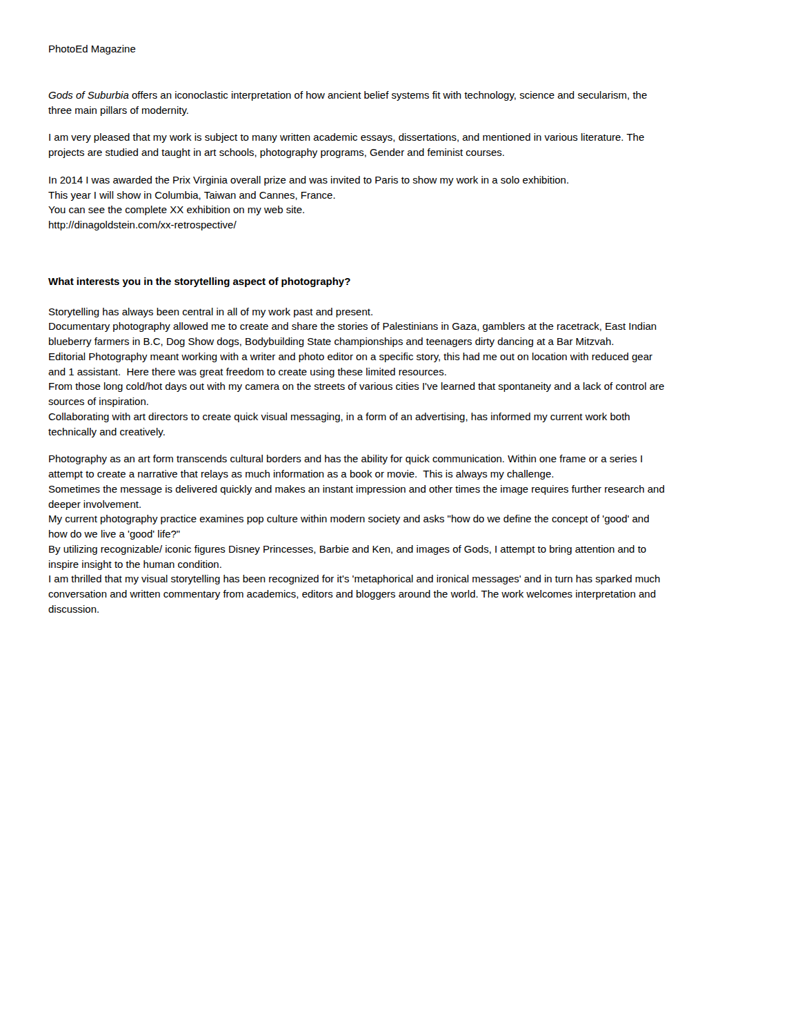PhotoEd Magazine
Gods of Suburbia offers an iconoclastic interpretation of how ancient belief systems fit with technology, science and secularism, the three main pillars of modernity.
I am very pleased that my work is subject to many written academic essays, dissertations, and mentioned in various literature. The projects are studied and taught in art schools, photography programs, Gender and feminist courses.
In 2014 I was awarded the Prix Virginia overall prize and was invited to Paris to show my work in a solo exhibition.
This year I will show in Columbia, Taiwan and Cannes, France.
You can see the complete XX exhibition on my web site.
http://dinagoldstein.com/xx-retrospective/
What interests you in the storytelling aspect of photography?
Storytelling has always been central in all of my work past and present.
Documentary photography allowed me to create and share the stories of Palestinians in Gaza, gamblers at the racetrack, East Indian blueberry farmers in B.C, Dog Show dogs, Bodybuilding State championships and teenagers dirty dancing at a Bar Mitzvah.
Editorial Photography meant working with a writer and photo editor on a specific story, this had me out on location with reduced gear and 1 assistant. Here there was great freedom to create using these limited resources.
From those long cold/hot days out with my camera on the streets of various cities I've learned that spontaneity and a lack of control are sources of inspiration.
Collaborating with art directors to create quick visual messaging, in a form of an advertising, has informed my current work both technically and creatively.
Photography as an art form transcends cultural borders and has the ability for quick communication. Within one frame or a series I attempt to create a narrative that relays as much information as a book or movie. This is always my challenge.
Sometimes the message is delivered quickly and makes an instant impression and other times the image requires further research and deeper involvement.
My current photography practice examines pop culture within modern society and asks "how do we define the concept of 'good' and how do we live a 'good' life?"
By utilizing recognizable/ iconic figures Disney Princesses, Barbie and Ken, and images of Gods, I attempt to bring attention and to inspire insight to the human condition.
I am thrilled that my visual storytelling has been recognized for it's 'metaphorical and ironical messages' and in turn has sparked much conversation and written commentary from academics, editors and bloggers around the world. The work welcomes interpretation and discussion.